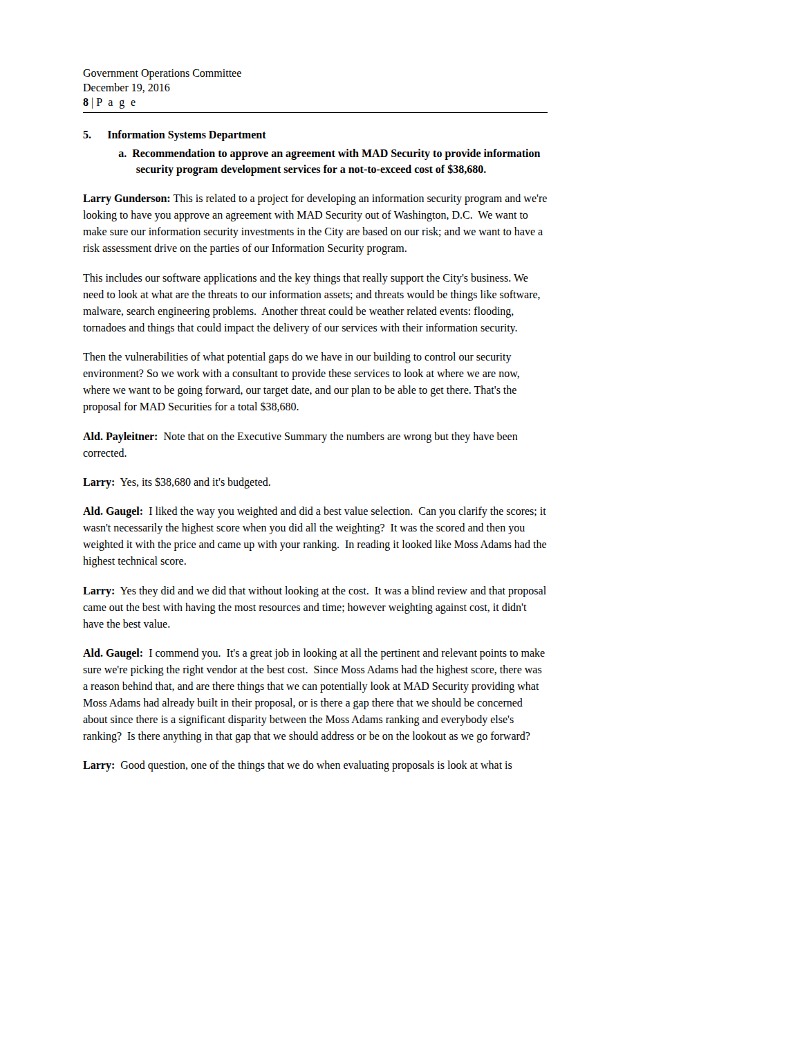Government Operations Committee
December 19, 2016
8 | P a g e
5. Information Systems Department
a. Recommendation to approve an agreement with MAD Security to provide information security program development services for a not-to-exceed cost of $38,680.
Larry Gunderson: This is related to a project for developing an information security program and we're looking to have you approve an agreement with MAD Security out of Washington, D.C. We want to make sure our information security investments in the City are based on our risk; and we want to have a risk assessment drive on the parties of our Information Security program.
This includes our software applications and the key things that really support the City's business. We need to look at what are the threats to our information assets; and threats would be things like software, malware, search engineering problems. Another threat could be weather related events: flooding, tornadoes and things that could impact the delivery of our services with their information security.
Then the vulnerabilities of what potential gaps do we have in our building to control our security environment? So we work with a consultant to provide these services to look at where we are now, where we want to be going forward, our target date, and our plan to be able to get there. That's the proposal for MAD Securities for a total $38,680.
Ald. Payleitner: Note that on the Executive Summary the numbers are wrong but they have been corrected.
Larry: Yes, its $38,680 and it's budgeted.
Ald. Gaugel: I liked the way you weighted and did a best value selection. Can you clarify the scores; it wasn't necessarily the highest score when you did all the weighting? It was the scored and then you weighted it with the price and came up with your ranking. In reading it looked like Moss Adams had the highest technical score.
Larry: Yes they did and we did that without looking at the cost. It was a blind review and that proposal came out the best with having the most resources and time; however weighting against cost, it didn't have the best value.
Ald. Gaugel: I commend you. It's a great job in looking at all the pertinent and relevant points to make sure we're picking the right vendor at the best cost. Since Moss Adams had the highest score, there was a reason behind that, and are there things that we can potentially look at MAD Security providing what Moss Adams had already built in their proposal, or is there a gap there that we should be concerned about since there is a significant disparity between the Moss Adams ranking and everybody else's ranking? Is there anything in that gap that we should address or be on the lookout as we go forward?
Larry: Good question, one of the things that we do when evaluating proposals is look at what is